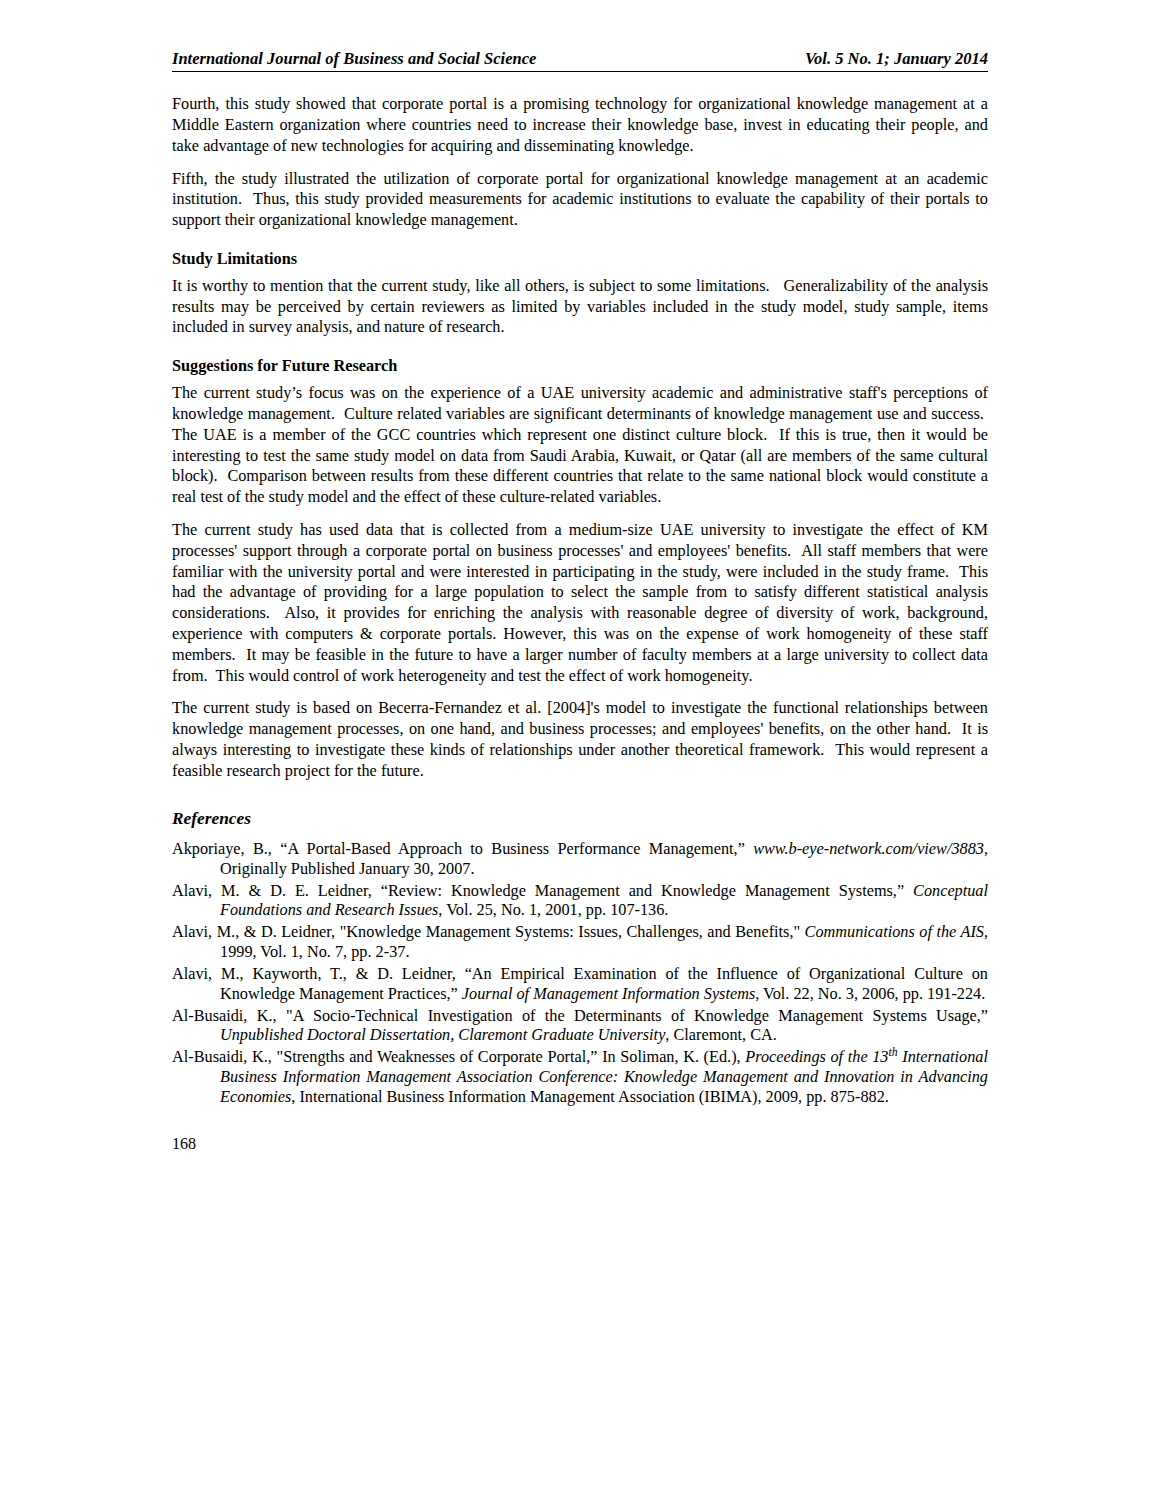International Journal of Business and Social Science Vol. 5 No. 1; January 2014
Fourth, this study showed that corporate portal is a promising technology for organizational knowledge management at a Middle Eastern organization where countries need to increase their knowledge base, invest in educating their people, and take advantage of new technologies for acquiring and disseminating knowledge.
Fifth, the study illustrated the utilization of corporate portal for organizational knowledge management at an academic institution. Thus, this study provided measurements for academic institutions to evaluate the capability of their portals to support their organizational knowledge management.
Study Limitations
It is worthy to mention that the current study, like all others, is subject to some limitations. Generalizability of the analysis results may be perceived by certain reviewers as limited by variables included in the study model, study sample, items included in survey analysis, and nature of research.
Suggestions for Future Research
The current study’s focus was on the experience of a UAE university academic and administrative staff's perceptions of knowledge management. Culture related variables are significant determinants of knowledge management use and success. The UAE is a member of the GCC countries which represent one distinct culture block. If this is true, then it would be interesting to test the same study model on data from Saudi Arabia, Kuwait, or Qatar (all are members of the same cultural block). Comparison between results from these different countries that relate to the same national block would constitute a real test of the study model and the effect of these culture-related variables.
The current study has used data that is collected from a medium-size UAE university to investigate the effect of KM processes' support through a corporate portal on business processes' and employees' benefits. All staff members that were familiar with the university portal and were interested in participating in the study, were included in the study frame. This had the advantage of providing for a large population to select the sample from to satisfy different statistical analysis considerations. Also, it provides for enriching the analysis with reasonable degree of diversity of work, background, experience with computers & corporate portals. However, this was on the expense of work homogeneity of these staff members. It may be feasible in the future to have a larger number of faculty members at a large university to collect data from. This would control of work heterogeneity and test the effect of work homogeneity.
The current study is based on Becerra-Fernandez et al. [2004]'s model to investigate the functional relationships between knowledge management processes, on one hand, and business processes; and employees' benefits, on the other hand. It is always interesting to investigate these kinds of relationships under another theoretical framework. This would represent a feasible research project for the future.
References
Akporiaye, B., “A Portal-Based Approach to Business Performance Management,” www.b-eye-network.com/view/3883, Originally Published January 30, 2007.
Alavi, M. & D. E. Leidner, “Review: Knowledge Management and Knowledge Management Systems,” Conceptual Foundations and Research Issues, Vol. 25, No. 1, 2001, pp. 107-136.
Alavi, M., & D. Leidner, "Knowledge Management Systems: Issues, Challenges, and Benefits," Communications of the AIS, 1999, Vol. 1, No. 7, pp. 2-37.
Alavi, M., Kayworth, T., & D. Leidner, “An Empirical Examination of the Influence of Organizational Culture on Knowledge Management Practices,” Journal of Management Information Systems, Vol. 22, No. 3, 2006, pp. 191-224.
Al-Busaidi, K., "A Socio-Technical Investigation of the Determinants of Knowledge Management Systems Usage,” Unpublished Doctoral Dissertation, Claremont Graduate University, Claremont, CA.
Al-Busaidi, K., "Strengths and Weaknesses of Corporate Portal,” In Soliman, K. (Ed.), Proceedings of the 13th International Business Information Management Association Conference: Knowledge Management and Innovation in Advancing Economies, International Business Information Management Association (IBIMA), 2009, pp. 875-882.
168